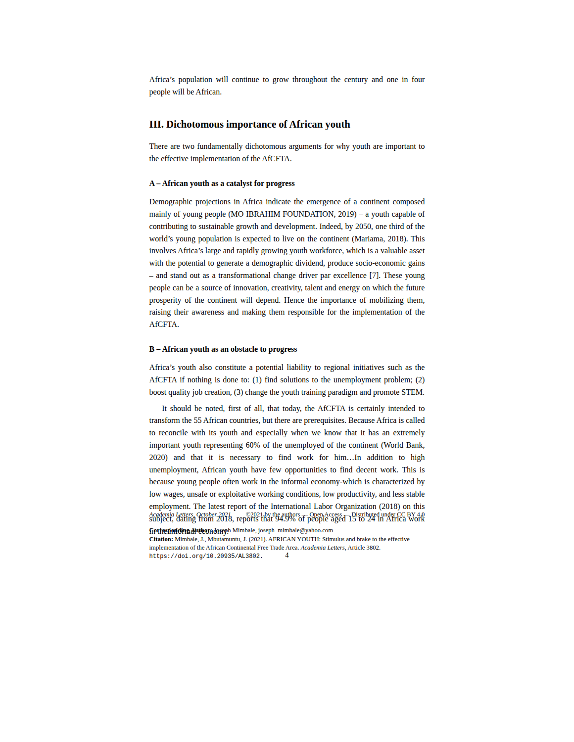Africa’s population will continue to grow throughout the century and one in four people will be African.
III. Dichotomous importance of African youth
There are two fundamentally dichotomous arguments for why youth are important to the effective implementation of the AfCFTA.
A – African youth as a catalyst for progress
Demographic projections in Africa indicate the emergence of a continent composed mainly of young people (MO IBRAHIM FOUNDATION, 2019) – a youth capable of contributing to sustainable growth and development. Indeed, by 2050, one third of the world’s young population is expected to live on the continent (Mariama, 2018). This involves Africa’s large and rapidly growing youth workforce, which is a valuable asset with the potential to generate a demographic dividend, produce socio-economic gains – and stand out as a transformational change driver par excellence [7]. These young people can be a source of innovation, creativity, talent and energy on which the future prosperity of the continent will depend. Hence the importance of mobilizing them, raising their awareness and making them responsible for the implementation of the AfCFTA.
B – African youth as an obstacle to progress
Africa’s youth also constitute a potential liability to regional initiatives such as the AfCFTA if nothing is done to: (1) find solutions to the unemployment problem; (2) boost quality job creation, (3) change the youth training paradigm and promote STEM.
It should be noted, first of all, that today, the AfCFTA is certainly intended to transform the 55 African countries, but there are prerequisites. Because Africa is called to reconcile with its youth and especially when we know that it has an extremely important youth representing 60% of the unemployed of the continent (World Bank, 2020) and that it is necessary to find work for him…In addition to high unemployment, African youth have few opportunities to find decent work. This is because young people often work in the informal economy-which is characterized by low wages, unsafe or exploitative working conditions, low productivity, and less stable employment. The latest report of the International Labor Organization (2018) on this subject, dating from 2018, reports that 94.9% of people aged 15 to 24 in Africa work in the informal economy.
Academia Letters, October 2021 ©2021 by the authors — Open Access — Distributed under CC BY 4.0
Corresponding Author: Joseph Mimbale, joseph_mimbale@yahoo.com
Citation: Mimbale, J., Mbutamuntu, J. (2021). AFRICAN YOUTH: Stimulus and brake to the effective implementation of the African Continental Free Trade Area. Academia Letters, Article 3802.
https://doi.org/10.20935/AL3802.
4